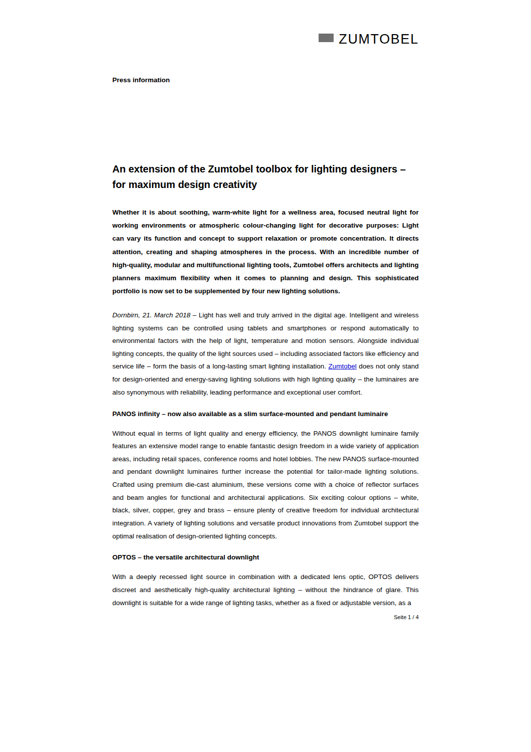ZUMTOBEL
Press information
An extension of the Zumtobel toolbox for lighting designers – for maximum design creativity
Whether it is about soothing, warm-white light for a wellness area, focused neutral light for working environments or atmospheric colour-changing light for decorative purposes: Light can vary its function and concept to support relaxation or promote concentration. It directs attention, creating and shaping atmospheres in the process. With an incredible number of high-quality, modular and multifunctional lighting tools, Zumtobel offers architects and lighting planners maximum flexibility when it comes to planning and design. This sophisticated portfolio is now set to be supplemented by four new lighting solutions.
Dornbirn, 21. March 2018 – Light has well and truly arrived in the digital age. Intelligent and wireless lighting systems can be controlled using tablets and smartphones or respond automatically to environmental factors with the help of light, temperature and motion sensors. Alongside individual lighting concepts, the quality of the light sources used – including associated factors like efficiency and service life – form the basis of a long-lasting smart lighting installation. Zumtobel does not only stand for design-oriented and energy-saving lighting solutions with high lighting quality – the luminaires are also synonymous with reliability, leading performance and exceptional user comfort.
PANOS infinity – now also available as a slim surface-mounted and pendant luminaire
Without equal in terms of light quality and energy efficiency, the PANOS downlight luminaire family features an extensive model range to enable fantastic design freedom in a wide variety of application areas, including retail spaces, conference rooms and hotel lobbies. The new PANOS surface-mounted and pendant downlight luminaires further increase the potential for tailor-made lighting solutions. Crafted using premium die-cast aluminium, these versions come with a choice of reflector surfaces and beam angles for functional and architectural applications. Six exciting colour options – white, black, silver, copper, grey and brass – ensure plenty of creative freedom for individual architectural integration. A variety of lighting solutions and versatile product innovations from Zumtobel support the optimal realisation of design-oriented lighting concepts.
OPTOS – the versatile architectural downlight
With a deeply recessed light source in combination with a dedicated lens optic, OPTOS delivers discreet and aesthetically high-quality architectural lighting – without the hindrance of glare. This downlight is suitable for a wide range of lighting tasks, whether as a fixed or adjustable version, as a
Seite 1 / 4